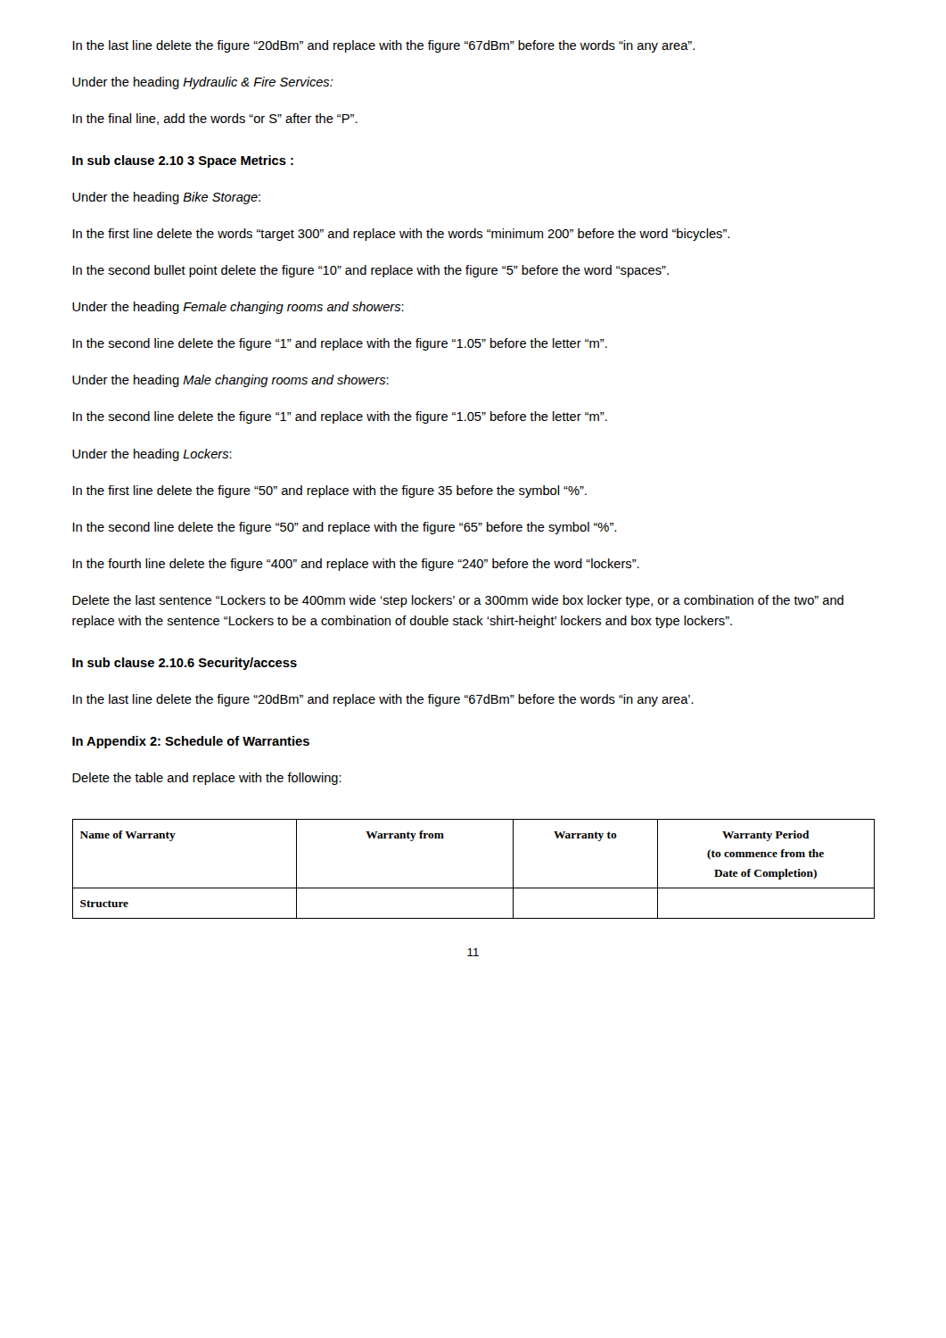In the last line delete the figure “20dBm” and replace with the figure “67dBm” before the words “in any area”.
Under the heading Hydraulic & Fire Services:
In the final line, add the words “or S” after the “P”.
In sub clause 2.10 3 Space Metrics :
Under the heading Bike Storage:
In the first line delete the words “target 300” and replace with the words “minimum 200” before the word “bicycles”.
In the second bullet point delete the figure “10” and replace with the figure “5” before the word “spaces”.
Under the heading Female changing rooms and showers:
In the second line delete the figure “1” and replace with the figure “1.05” before the letter “m”.
Under the heading Male changing rooms and showers:
In the second line delete the figure “1” and replace with the figure “1.05” before the letter “m”.
Under the heading Lockers:
In the first line delete the figure “50” and replace with the figure 35 before the symbol “%”.
In the second line delete the figure “50” and replace with the figure “65” before the symbol “%”.
In the fourth line delete the figure “400” and replace with the figure “240” before the word “lockers”.
Delete the last sentence “Lockers to be 400mm wide ‘step lockers’ or a 300mm wide box locker type, or a combination of the two” and replace with the sentence “Lockers to be a combination of double stack ‘shirt-height’ lockers and box type lockers”.
In sub clause 2.10.6 Security/access
In the last line delete the figure “20dBm” and replace with the figure “67dBm” before the words “in any area’.
In Appendix 2: Schedule of Warranties
Delete the table and replace with the following:
| Name of Warranty | Warranty from | Warranty to | Warranty Period (to commence from the Date of Completion) |
| --- | --- | --- | --- |
| Structure | | | |
11